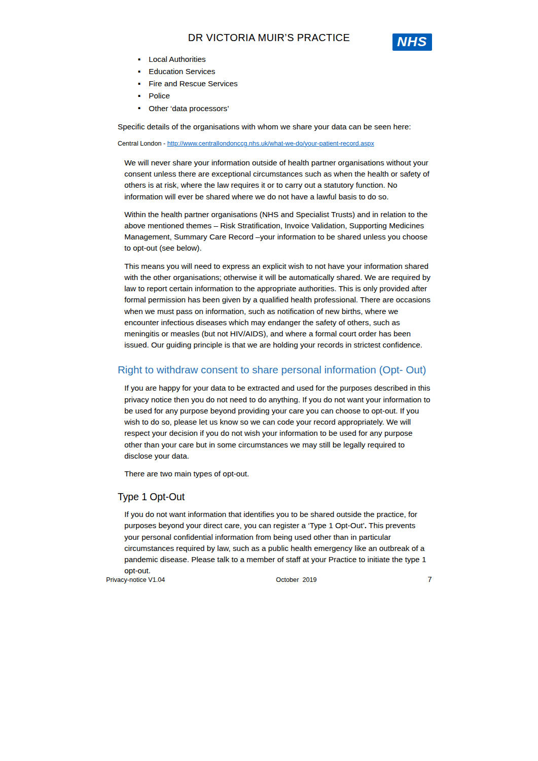DR VICTORIA MUIR’S PRACTICE
NHS
Local Authorities
Education Services
Fire and Rescue Services
Police
Other ‘data processors’
Specific details of the organisations with whom we share your data can be seen here:
Central London - http://www.centrallondonccg.nhs.uk/what-we-do/your-patient-record.aspx
We will never share your information outside of health partner organisations without your consent unless there are exceptional circumstances such as when the health or safety of others is at risk, where the law requires it or to carry out a statutory function. No information will ever be shared where we do not have a lawful basis to do so.
Within the health partner organisations (NHS and Specialist Trusts) and in relation to the above mentioned themes – Risk Stratification, Invoice Validation, Supporting Medicines Management, Summary Care Record –your information to be shared unless you choose to opt-out (see below).
This means you will need to express an explicit wish to not have your information shared with the other organisations; otherwise it will be automatically shared. We are required by law to report certain information to the appropriate authorities. This is only provided after formal permission has been given by a qualified health professional. There are occasions when we must pass on information, such as notification of new births, where we encounter infectious diseases which may endanger the safety of others, such as meningitis or measles (but not HIV/AIDS), and where a formal court order has been issued. Our guiding principle is that we are holding your records in strictest confidence.
Right to withdraw consent to share personal information (Opt- Out)
If you are happy for your data to be extracted and used for the purposes described in this privacy notice then you do not need to do anything. If you do not want your information to be used for any purpose beyond providing your care you can choose to opt-out. If you wish to do so, please let us know so we can code your record appropriately. We will respect your decision if you do not wish your information to be used for any purpose other than your care but in some circumstances we may still be legally required to disclose your data.
There are two main types of opt-out.
Type 1 Opt-Out
If you do not want information that identifies you to be shared outside the practice, for purposes beyond your direct care, you can register a ‘Type 1 Opt-Out’. This prevents your personal confidential information from being used other than in particular circumstances required by law, such as a public health emergency like an outbreak of a pandemic disease. Please talk to a member of staff at your Practice to initiate the type 1 opt-out.
Privacy-notice V1.04
October 2019
7